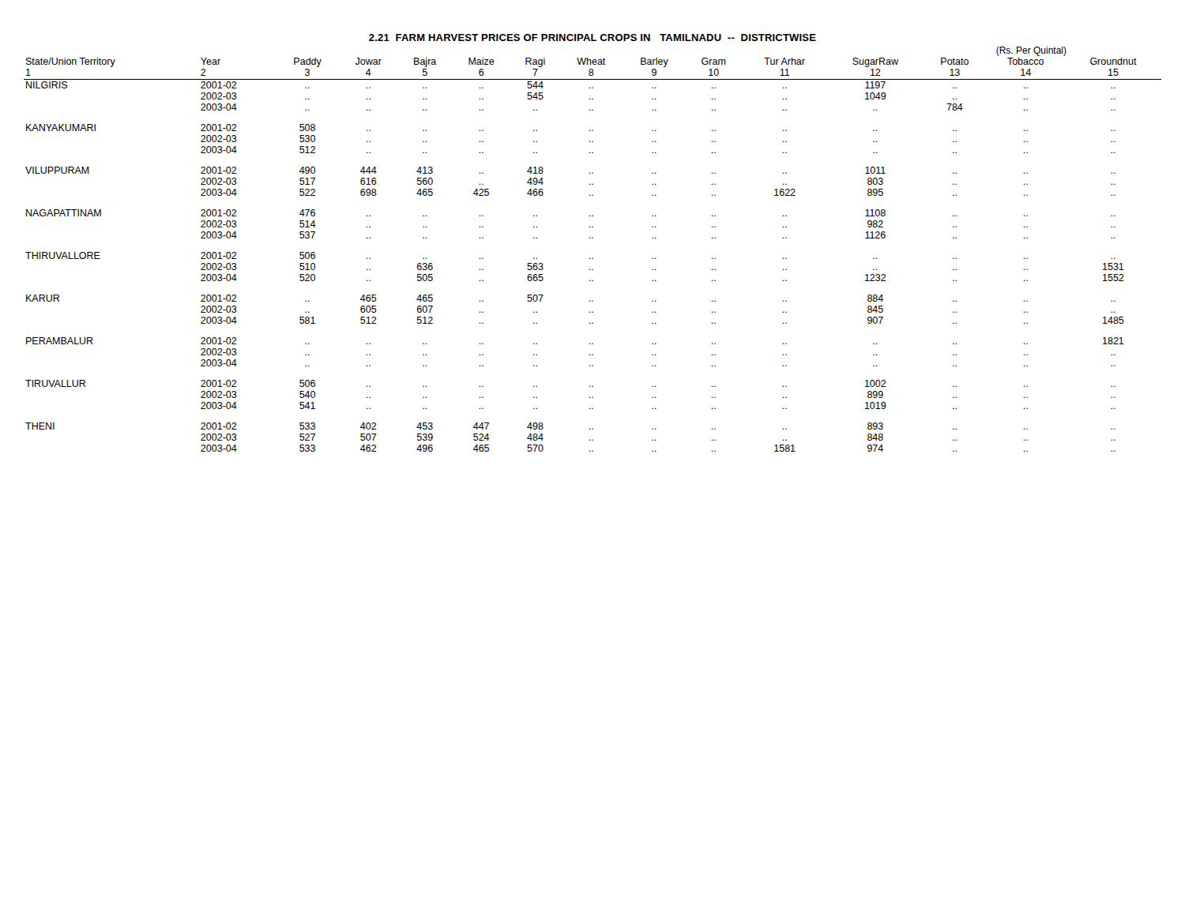2.21 FARM HARVEST PRICES OF PRINCIPAL CROPS IN TAMILNADU -- DISTRICTWISE
(Rs. Per Quintal)
| State/Union Territory | Year | Paddy | Jowar | Bajra | Maize | Ragi | Wheat | Barley | Gram | Tur Arhar | SugarRaw | Potato | Tobacco | Groundnut |
| --- | --- | --- | --- | --- | --- | --- | --- | --- | --- | --- | --- | --- | --- | --- |
| 1 | 2 | 3 | 4 | 5 | 6 | 7 | 8 | 9 | 10 | 11 | 12 | 13 | 14 | 15 |
| NILGIRIS | 2001-02 | .. | .. | .. | .. | 544 | .. | .. | .. | .. | 1197 | .. | .. | .. |
| | 2002-03 | .. | .. | .. | .. | 545 | .. | .. | .. | .. | 1049 | .. | .. | .. |
| | 2003-04 | .. | .. | .. | .. | .. | .. | .. | .. | .. | .. | 784 | .. | .. |
| KANYAKUMARI | 2001-02 | 508 | .. | .. | .. | .. | .. | .. | .. | .. | .. | .. | .. | .. |
| | 2002-03 | 530 | .. | .. | .. | .. | .. | .. | .. | .. | .. | .. | .. | .. |
| | 2003-04 | 512 | .. | .. | .. | .. | .. | .. | .. | .. | .. | .. | .. | .. |
| VILUPPURAM | 2001-02 | 490 | 444 | 413 | .. | 418 | .. | .. | .. | .. | 1011 | .. | .. | .. |
| | 2002-03 | 517 | 616 | 560 | .. | 494 | .. | .. | .. | .. | 803 | .. | .. | .. |
| | 2003-04 | 522 | 698 | 465 | 425 | 466 | .. | .. | .. | 1622 | 895 | .. | .. | .. |
| NAGAPATTINAM | 2001-02 | 476 | .. | .. | .. | .. | .. | .. | .. | .. | 1108 | .. | .. | .. |
| | 2002-03 | 514 | .. | .. | .. | .. | .. | .. | .. | .. | 982 | .. | .. | .. |
| | 2003-04 | 537 | .. | .. | .. | .. | .. | .. | .. | .. | 1126 | .. | .. | .. |
| THIRUVALLORE | 2001-02 | 506 | .. | .. | .. | .. | .. | .. | .. | .. | .. | .. | .. | .. |
| | 2002-03 | 510 | .. | 636 | .. | 563 | .. | .. | .. | .. | .. | .. | .. | 1531 |
| | 2003-04 | 520 | .. | 505 | .. | 665 | .. | .. | .. | .. | 1232 | .. | .. | 1552 |
| KARUR | 2001-02 | .. | 465 | 465 | .. | 507 | .. | .. | .. | .. | 884 | .. | .. | .. |
| | 2002-03 | .. | 605 | 607 | .. | .. | .. | .. | .. | .. | 845 | .. | .. | .. |
| | 2003-04 | 581 | 512 | 512 | .. | .. | .. | .. | .. | .. | 907 | .. | .. | 1485 |
| PERAMBALUR | 2001-02 | .. | .. | .. | .. | .. | .. | .. | .. | .. | .. | .. | .. | 1821 |
| | 2002-03 | .. | .. | .. | .. | .. | .. | .. | .. | .. | .. | .. | .. | .. |
| | 2003-04 | .. | .. | .. | .. | .. | .. | .. | .. | .. | .. | .. | .. | .. |
| TIRUVALLUR | 2001-02 | 506 | .. | .. | .. | .. | .. | .. | .. | .. | 1002 | .. | .. | .. |
| | 2002-03 | 540 | .. | .. | .. | .. | .. | .. | .. | .. | 899 | .. | .. | .. |
| | 2003-04 | 541 | .. | .. | .. | .. | .. | .. | .. | .. | 1019 | .. | .. | .. |
| THENI | 2001-02 | 533 | 402 | 453 | 447 | 498 | .. | .. | .. | .. | 893 | .. | .. | .. |
| | 2002-03 | 527 | 507 | 539 | 524 | 484 | .. | .. | .. | .. | 848 | .. | .. | .. |
| | 2003-04 | 533 | 462 | 496 | 465 | 570 | .. | .. | .. | 1581 | 974 | .. | .. | .. |